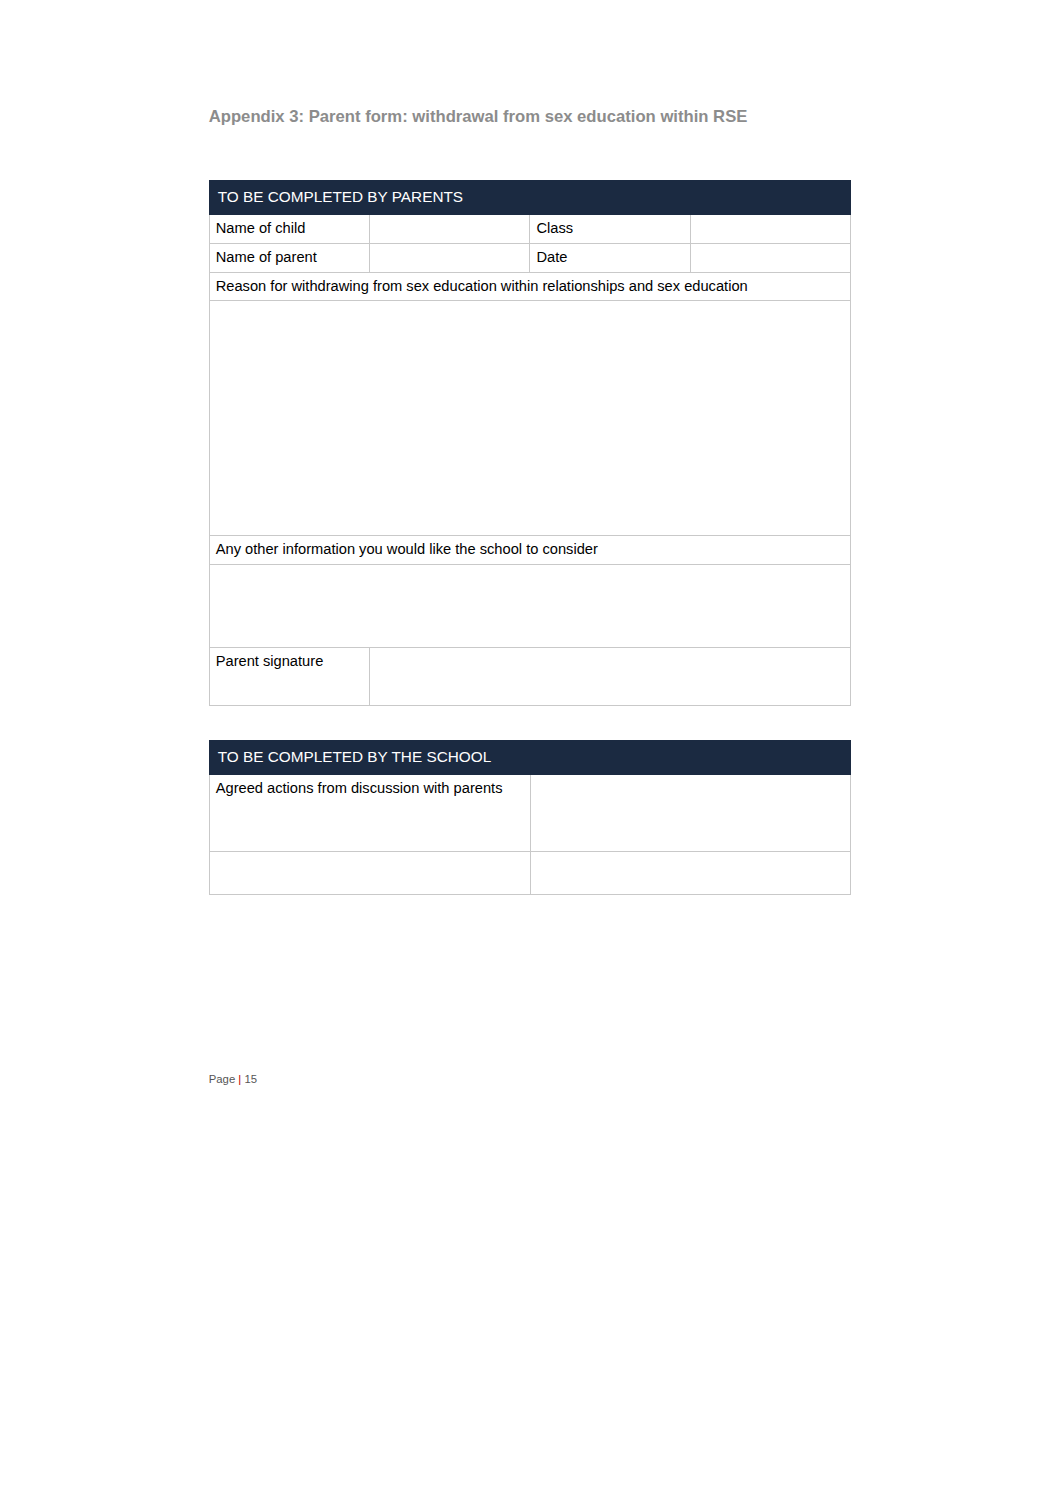Appendix 3: Parent form: withdrawal from sex education within RSE
| TO BE COMPLETED BY PARENTS |
| Name of child | | Class | |
| Name of parent | | Date | |
| Reason for withdrawing from sex education within relationships and sex education |
| Any other information you would like the school to consider |
| Parent signature | |
| TO BE COMPLETED BY THE SCHOOL |
| Agreed actions from discussion with parents | |
Page | 15